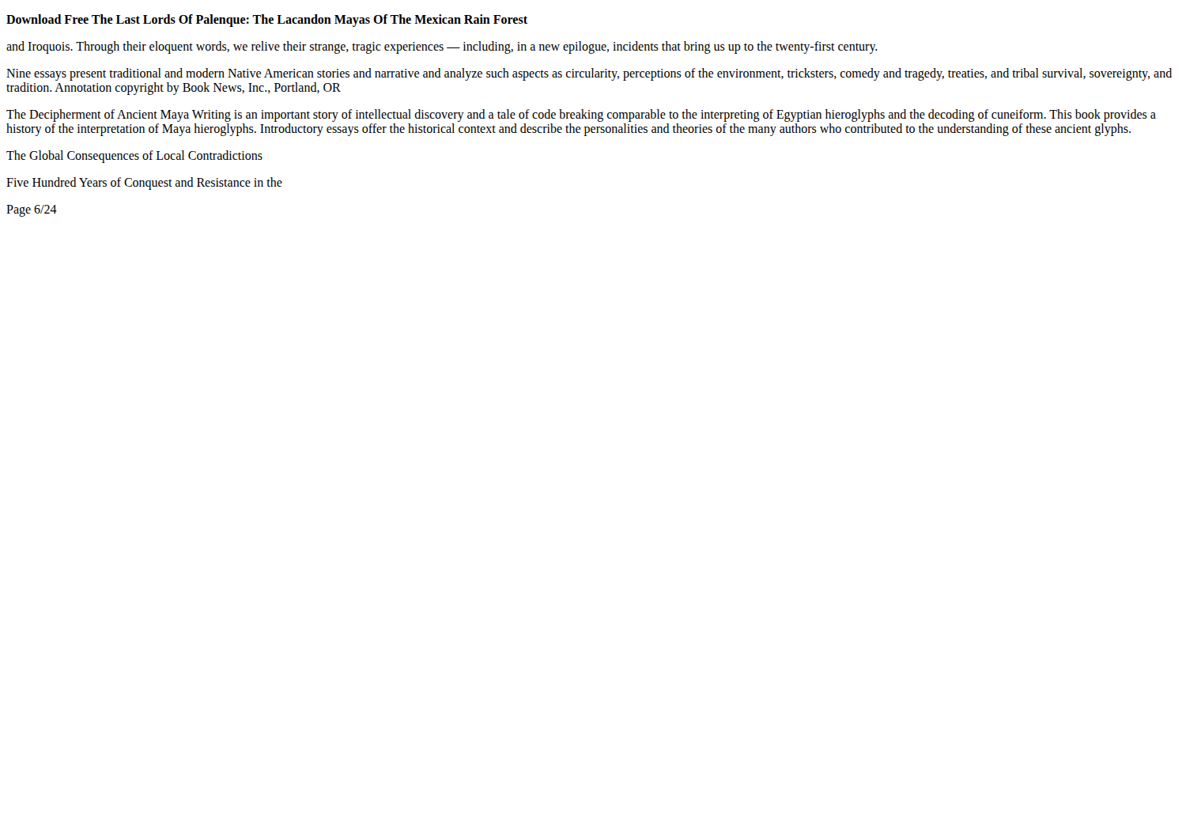Download Free The Last Lords Of Palenque: The Lacandon Mayas Of The Mexican Rain Forest
and Iroquois. Through their eloquent words, we relive their strange, tragic experiences — including, in a new epilogue, incidents that bring us up to the twenty-first century.
Nine essays present traditional and modern Native American stories and narrative and analyze such aspects as circularity, perceptions of the environment, tricksters, comedy and tragedy, treaties, and tribal survival, sovereignty, and tradition. Annotation copyright by Book News, Inc., Portland, OR
The Decipherment of Ancient Maya Writing is an important story of intellectual discovery and a tale of code breaking comparable to the interpreting of Egyptian hieroglyphs and the decoding of cuneiform. This book provides a history of the interpretation of Maya hieroglyphs. Introductory essays offer the historical context and describe the personalities and theories of the many authors who contributed to the understanding of these ancient glyphs.
The Global Consequences of Local Contradictions
Five Hundred Years of Conquest and Resistance in the
Page 6/24